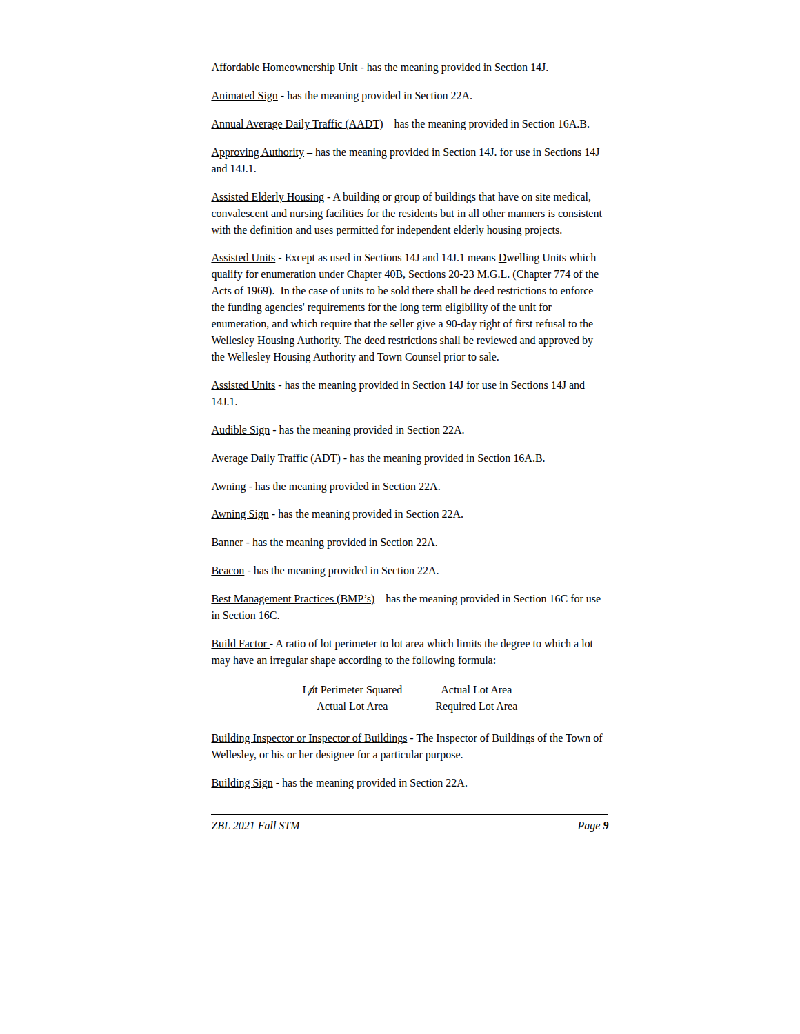Affordable Homeownership Unit - has the meaning provided in Section 14J.
Animated Sign - has the meaning provided in Section 22A.
Annual Average Daily Traffic (AADT) – has the meaning provided in Section 16A.B.
Approving Authority – has the meaning provided in Section 14J. for use in Sections 14J and 14J.1.
Assisted Elderly Housing - A building or group of buildings that have on site medical, convalescent and nursing facilities for the residents but in all other manners is consistent with the definition and uses permitted for independent elderly housing projects.
Assisted Units - Except as used in Sections 14J and 14J.1 means Dwelling Units which qualify for enumeration under Chapter 40B, Sections 20-23 M.G.L. (Chapter 774 of the Acts of 1969). In the case of units to be sold there shall be deed restrictions to enforce the funding agencies' requirements for the long term eligibility of the unit for enumeration, and which require that the seller give a 90-day right of first refusal to the Wellesley Housing Authority. The deed restrictions shall be reviewed and approved by the Wellesley Housing Authority and Town Counsel prior to sale.
Assisted Units - has the meaning provided in Section 14J for use in Sections 14J and 14J.1.
Audible Sign - has the meaning provided in Section 22A.
Average Daily Traffic (ADT) - has the meaning provided in Section 16A.B.
Awning - has the meaning provided in Section 22A.
Awning Sign - has the meaning provided in Section 22A.
Banner - has the meaning provided in Section 22A.
Beacon - has the meaning provided in Section 22A.
Best Management Practices (BMP’s) – has the meaning provided in Section 16C for use in Section 16C.
Build Factor - A ratio of lot perimeter to lot area which limits the degree to which a lot may have an irregular shape according to the following formula:
| Lot / Perimeter Squared Actual Lot Area | | Actual Lot Area Required Lot Area |
Building Inspector or Inspector of Buildings - The Inspector of Buildings of the Town of Wellesley, or his or her designee for a particular purpose.
Building Sign - has the meaning provided in Section 22A.
ZBL 2021 Fall STM Page 9